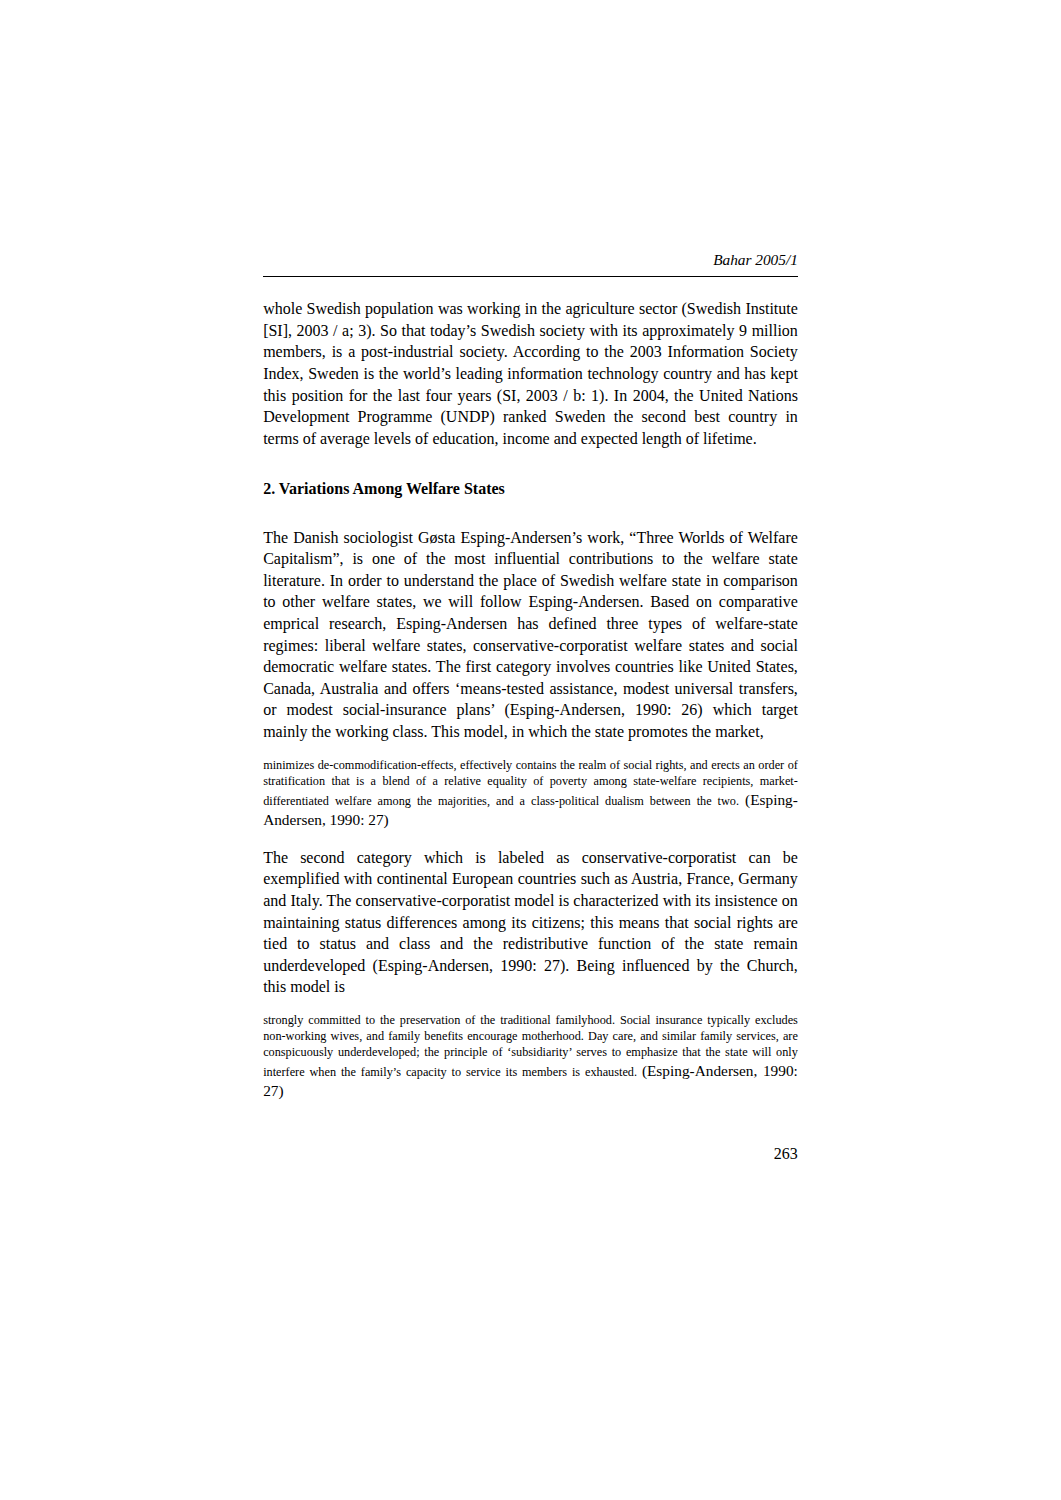Bahar 2005/1
whole Swedish population was working in the agriculture sector (Swedish Institute [SI], 2003 / a; 3). So that today’s Swedish society with its approximately 9 million members, is a post-industrial society. According to the 2003 Information Society Index, Sweden is the world’s leading information technology country and has kept this position for the last four years (SI, 2003 / b: 1). In 2004, the United Nations Development Programme (UNDP) ranked Sweden the second best country in terms of average levels of education, income and expected length of lifetime.
2. Variations Among Welfare States
The Danish sociologist Gøsta Esping-Andersen’s work, “Three Worlds of Welfare Capitalism”, is one of the most influential contributions to the welfare state literature. In order to understand the place of Swedish welfare state in comparison to other welfare states, we will follow Esping-Andersen. Based on comparative emprical research, Esping-Andersen has defined three types of welfare-state regimes: liberal welfare states, conservative-corporatist welfare states and social democratic welfare states. The first category involves countries like United States, Canada, Australia and offers ‘means-tested assistance, modest universal transfers, or modest social-insurance plans’ (Esping-Andersen, 1990: 26) which target mainly the working class. This model, in which the state promotes the market,
minimizes de-commodification-effects, effectively contains the realm of social rights, and erects an order of stratification that is a blend of a relative equality of poverty among state-welfare recipients, market-differentiated welfare among the majorities, and a class-political dualism between the two. (Esping-Andersen, 1990: 27)
The second category which is labeled as conservative-corporatist can be exemplified with continental European countries such as Austria, France, Germany and Italy. The conservative-corporatist model is characterized with its insistence on maintaining status differences among its citizens; this means that social rights are tied to status and class and the redistributive function of the state remain underdeveloped (Esping-Andersen, 1990: 27). Being influenced by the Church, this model is
strongly committed to the preservation of the traditional familyhood. Social insurance typically excludes non-working wives, and family benefits encourage motherhood. Day care, and similar family services, are conspicuously underdeveloped; the principle of ‘subsidiarity’ serves to emphasize that the state will only interfere when the family’s capacity to service its members is exhausted. (Esping-Andersen, 1990: 27)
263